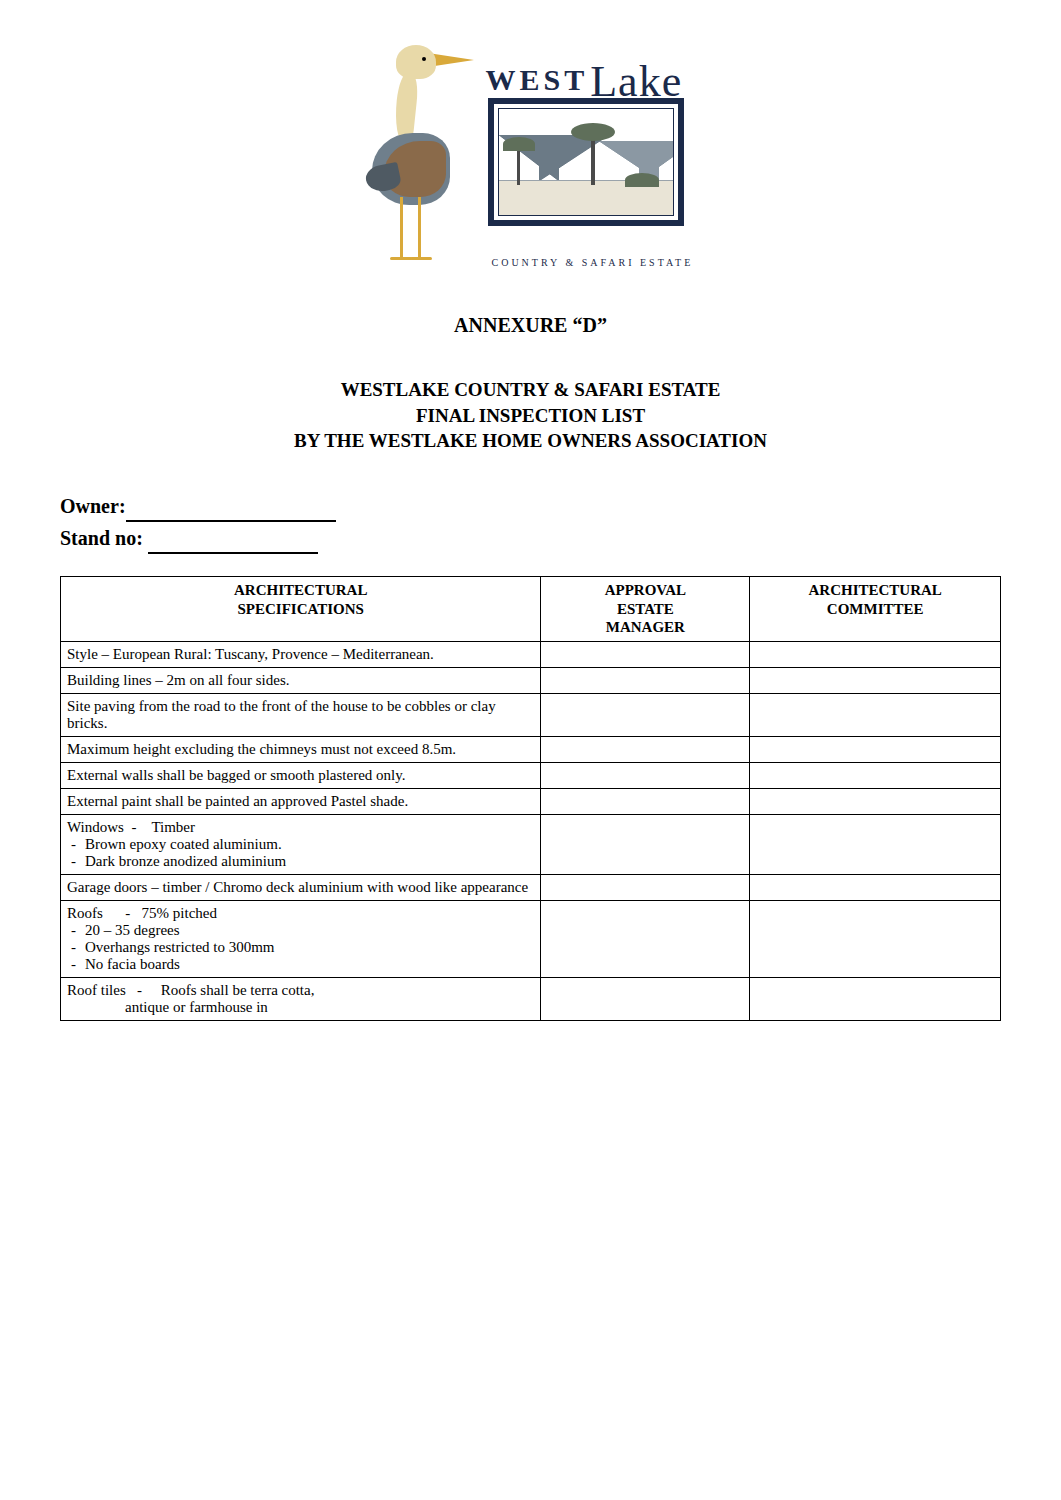WEST Lake
COUNTRY & SAFARI ESTATE
ANNEXURE “D”
WESTLAKE COUNTRY & SAFARI ESTATE
FINAL INSPECTION LIST
BY THE WESTLAKE HOME OWNERS ASSOCIATION
Owner:
Stand no:
| Architectural Specifications | Approval Estate Manager | Architectural Committee |
| --- | --- | --- |
| Style – European Rural: Tuscany, Provence – Mediterranean. | | |
| Building lines – 2m on all four sides. | | |
| Site paving from the road to the front of the house to be cobbles or clay bricks. | | |
| Maximum height excluding the chimneys must not exceed 8.5m. | | |
| External walls shall be bagged or smooth plastered only. | | |
| External paint shall be painted an approved Pastel shade. | | |
| Windows - Timber Brown epoxy coated aluminium. Dark bronze anodized aluminium | | |
| Garage doors – timber / Chromo deck aluminium with wood like appearance | | |
| Roofs - 75% pitched 20 – 35 degrees Overhangs restricted to 300mm No facia boards | | |
| Roof tiles - Roofs shall be terra cotta, antique or farmhouse in | | |